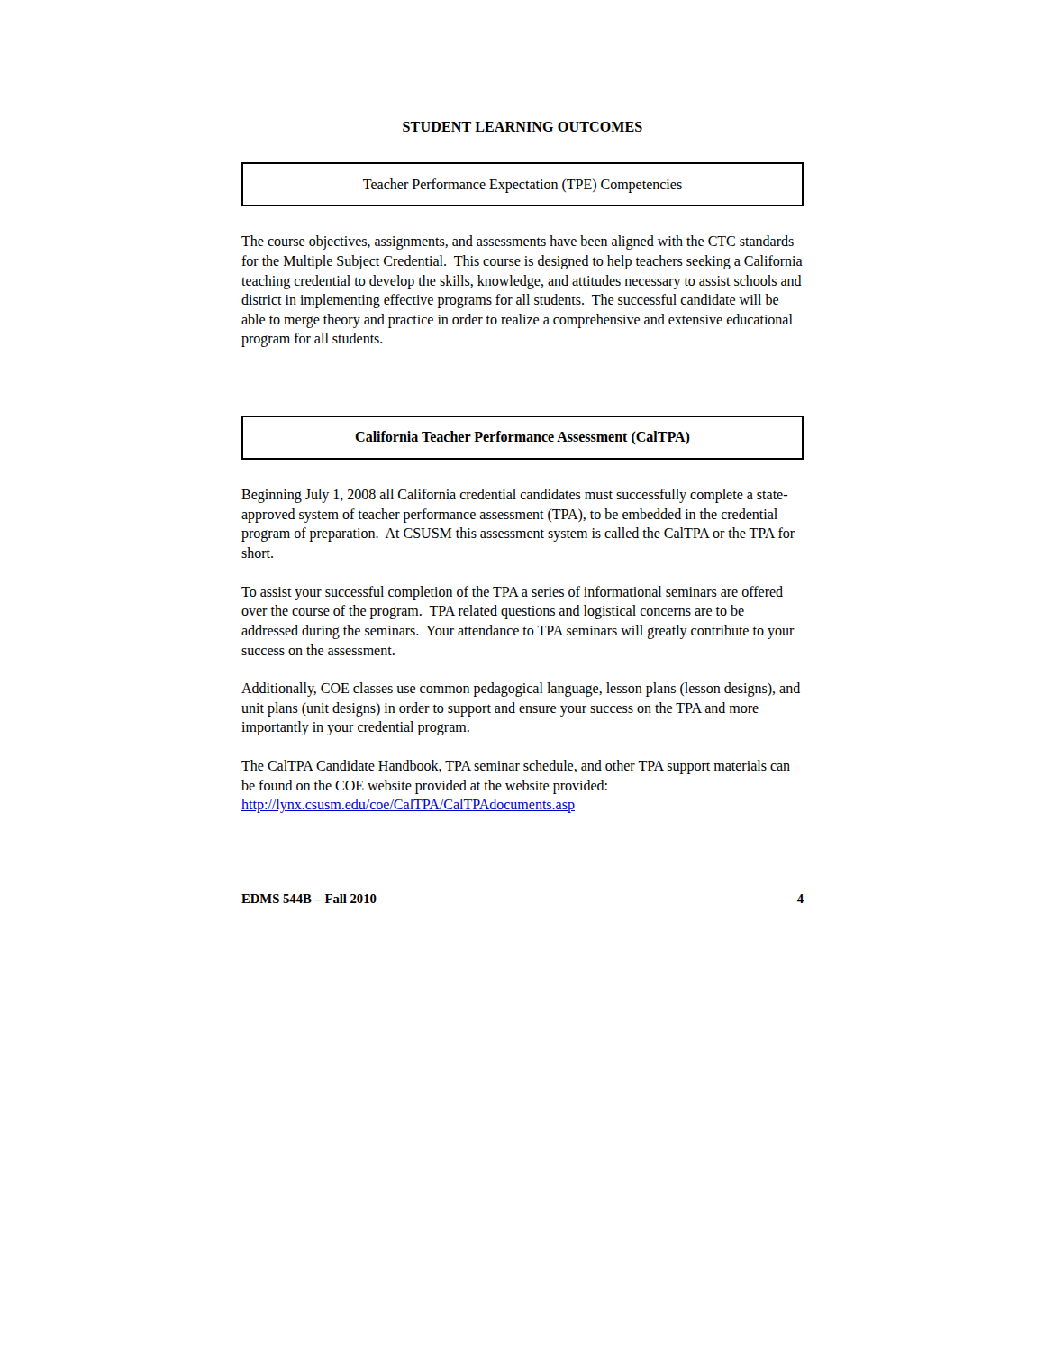STUDENT LEARNING OUTCOMES
Teacher Performance Expectation (TPE) Competencies
The course objectives, assignments, and assessments have been aligned with the CTC standards for the Multiple Subject Credential. This course is designed to help teachers seeking a California teaching credential to develop the skills, knowledge, and attitudes necessary to assist schools and district in implementing effective programs for all students. The successful candidate will be able to merge theory and practice in order to realize a comprehensive and extensive educational program for all students.
California Teacher Performance Assessment (CalTPA)
Beginning July 1, 2008 all California credential candidates must successfully complete a state-approved system of teacher performance assessment (TPA), to be embedded in the credential program of preparation. At CSUSM this assessment system is called the CalTPA or the TPA for short.
To assist your successful completion of the TPA a series of informational seminars are offered over the course of the program. TPA related questions and logistical concerns are to be addressed during the seminars. Your attendance to TPA seminars will greatly contribute to your success on the assessment.
Additionally, COE classes use common pedagogical language, lesson plans (lesson designs), and unit plans (unit designs) in order to support and ensure your success on the TPA and more importantly in your credential program.
The CalTPA Candidate Handbook, TPA seminar schedule, and other TPA support materials can be found on the COE website provided at the website provided:
http://lynx.csusm.edu/coe/CalTPA/CalTPAdocuments.asp
EDMS 544B – Fall 2010 4